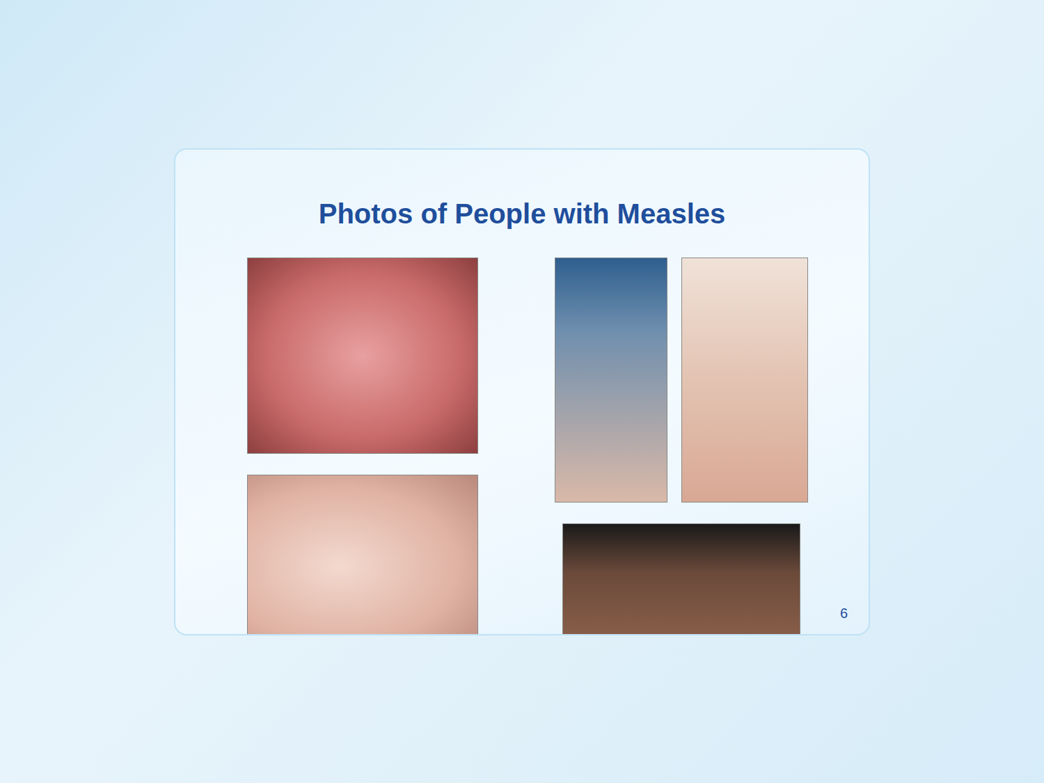Photos of People with Measles
Koplik spots inside the mouth
Measles skin rash
6